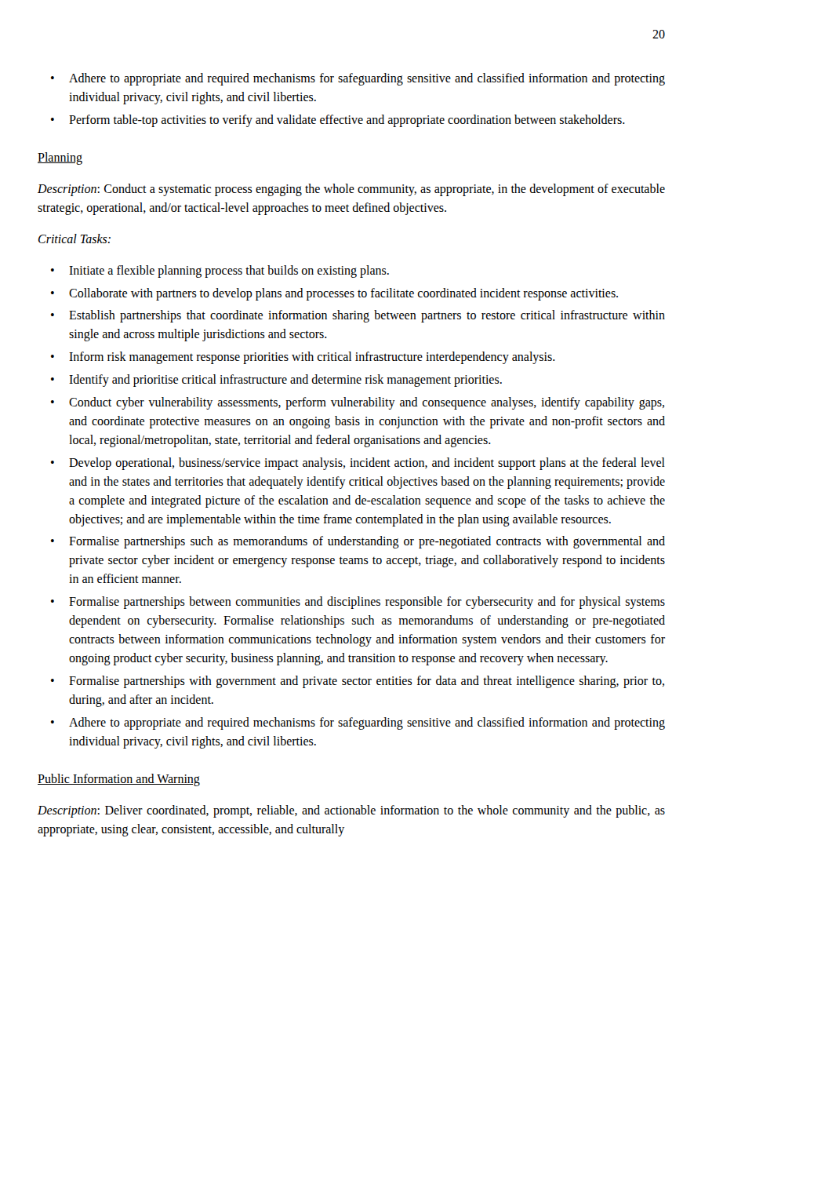20
Adhere to appropriate and required mechanisms for safeguarding sensitive and classified information and protecting individual privacy, civil rights, and civil liberties.
Perform table-top activities to verify and validate effective and appropriate coordination between stakeholders.
Planning
Description: Conduct a systematic process engaging the whole community, as appropriate, in the development of executable strategic, operational, and/or tactical-level approaches to meet defined objectives.
Critical Tasks:
Initiate a flexible planning process that builds on existing plans.
Collaborate with partners to develop plans and processes to facilitate coordinated incident response activities.
Establish partnerships that coordinate information sharing between partners to restore critical infrastructure within single and across multiple jurisdictions and sectors.
Inform risk management response priorities with critical infrastructure interdependency analysis.
Identify and prioritise critical infrastructure and determine risk management priorities.
Conduct cyber vulnerability assessments, perform vulnerability and consequence analyses, identify capability gaps, and coordinate protective measures on an ongoing basis in conjunction with the private and non-profit sectors and local, regional/metropolitan, state, territorial and federal organisations and agencies.
Develop operational, business/service impact analysis, incident action, and incident support plans at the federal level and in the states and territories that adequately identify critical objectives based on the planning requirements; provide a complete and integrated picture of the escalation and de-escalation sequence and scope of the tasks to achieve the objectives; and are implementable within the time frame contemplated in the plan using available resources.
Formalise partnerships such as memorandums of understanding or pre-negotiated contracts with governmental and private sector cyber incident or emergency response teams to accept, triage, and collaboratively respond to incidents in an efficient manner.
Formalise partnerships between communities and disciplines responsible for cybersecurity and for physical systems dependent on cybersecurity. Formalise relationships such as memorandums of understanding or pre-negotiated contracts between information communications technology and information system vendors and their customers for ongoing product cyber security, business planning, and transition to response and recovery when necessary.
Formalise partnerships with government and private sector entities for data and threat intelligence sharing, prior to, during, and after an incident.
Adhere to appropriate and required mechanisms for safeguarding sensitive and classified information and protecting individual privacy, civil rights, and civil liberties.
Public Information and Warning
Description: Deliver coordinated, prompt, reliable, and actionable information to the whole community and the public, as appropriate, using clear, consistent, accessible, and culturally